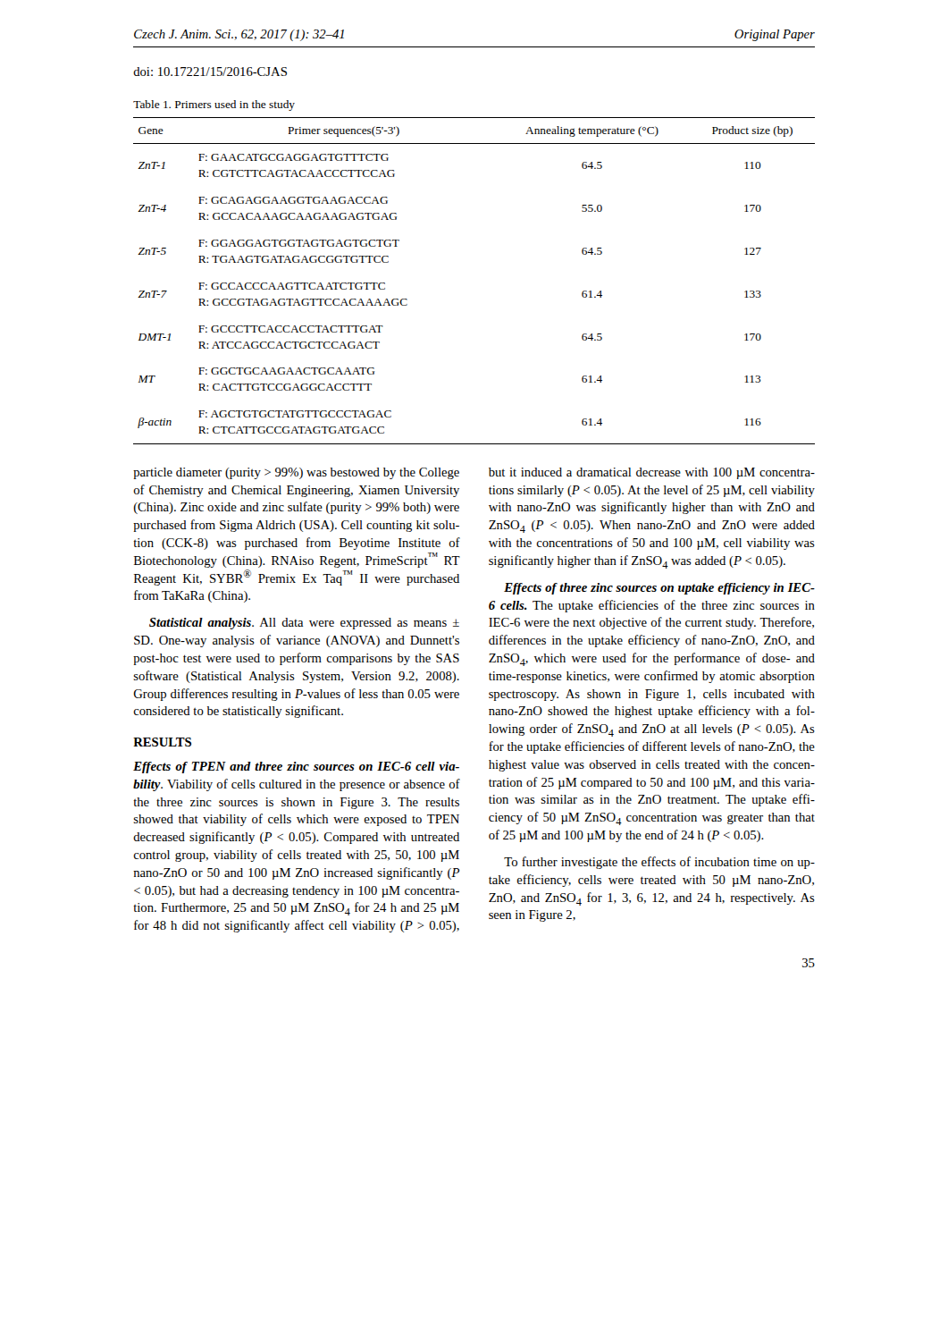Czech J. Anim. Sci., 62, 2017 (1): 32–41 Original Paper
doi: 10.17221/15/2016-CJAS
Table 1. Primers used in the study
| Gene | Primer sequences(5'-3') | Annealing temperature (°C) | Product size (bp) |
| --- | --- | --- | --- |
| ZnT-1 | F: GAACATGCGAGGAGTGTTTCTG R: CGTCTTCAGTACAACCCTTCCAG | 64.5 | 110 |
| ZnT-4 | F: GCAGAGGAAGGTGAAGACCAG R: GCCACAAAGCAAGAAGAGTGAG | 55.0 | 170 |
| ZnT-5 | F: GGAGGAGTGGTAGTGAGTGCTGT R: TGAAGTGATAGAGCGGTGTTCC | 64.5 | 127 |
| ZnT-7 | F: GCCACCCAAGTTCAATCTGTTC R: GCCGTAGAGTAGTTCCACAAAAGC | 61.4 | 133 |
| DMT-1 | F: GCCCTTCACCACCTACTTTGAT R: ATCCAGCCACTGCTCCAGACT | 64.5 | 170 |
| MT | F: GGCTGCAAGAACTGCAAATG R: CACTTGTCCGAGGCACCTTT | 61.4 | 113 |
| β-actin | F: AGCTGTGCTATGTTGCCCTAGAC R: CTCATTGCCGATAGTGATGACC | 61.4 | 116 |
particle diameter (purity > 99%) was bestowed by the College of Chemistry and Chemical Engineering, Xiamen University (China). Zinc oxide and zinc sulfate (purity > 99% both) were purchased from Sigma Aldrich (USA). Cell counting kit solution (CCK-8) was purchased from Beyotime Institute of Biotechonology (China). RNAiso Regent, PrimeScript™ RT Reagent Kit, SYBR® Premix Ex Taq™ II were purchased from TaKaRa (China).
Statistical analysis. All data were expressed as means ± SD. One-way analysis of variance (ANOVA) and Dunnett's post-hoc test were used to perform comparisons by the SAS software (Statistical Analysis System, Version 9.2, 2008). Group differences resulting in P-values of less than 0.05 were considered to be statistically significant.
RESULTS
Effects of TPEN and three zinc sources on IEC-6 cell viability. Viability of cells cultured in the presence or absence of the three zinc sources is shown in Figure 3. The results showed that viability of cells which were exposed to TPEN decreased significantly (P < 0.05). Compared with untreated control group, viability of cells treated with 25, 50, 100 µM nano-ZnO or 50 and 100 µM ZnO increased significantly (P < 0.05), but had a decreasing tendency in 100 µM concentration. Furthermore, 25 and 50 µM ZnSO4 for 24 h and 25 µM for 48 h did not significantly affect cell viability (P > 0.05), but it induced a dramatical decrease with 100 µM concentrations similarly (P < 0.05). At the level of 25 µM, cell viability with nano-ZnO was significantly higher than with ZnO and ZnSO4 (P < 0.05). When nano-ZnO and ZnO were added with the concentrations of 50 and 100 µM, cell viability was significantly higher than if ZnSO4 was added (P < 0.05).
Effects of three zinc sources on uptake efficiency in IEC-6 cells. The uptake efficiencies of the three zinc sources in IEC-6 were the next objective of the current study. Therefore, differences in the uptake efficiency of nano-ZnO, ZnO, and ZnSO4, which were used for the performance of dose- and time-response kinetics, were confirmed by atomic absorption spectroscopy. As shown in Figure 1, cells incubated with nano-ZnO showed the highest uptake efficiency with a following order of ZnSO4 and ZnO at all levels (P < 0.05). As for the uptake efficiencies of different levels of nano-ZnO, the highest value was observed in cells treated with the concentration of 25 µM compared to 50 and 100 µM, and this variation was similar as in the ZnO treatment. The uptake efficiency of 50 µM ZnSO4 concentration was greater than that of 25 µM and 100 µM by the end of 24 h (P < 0.05).
To further investigate the effects of incubation time on uptake efficiency, cells were treated with 50 µM nano-ZnO, ZnO, and ZnSO4 for 1, 3, 6, 12, and 24 h, respectively. As seen in Figure 2,
35